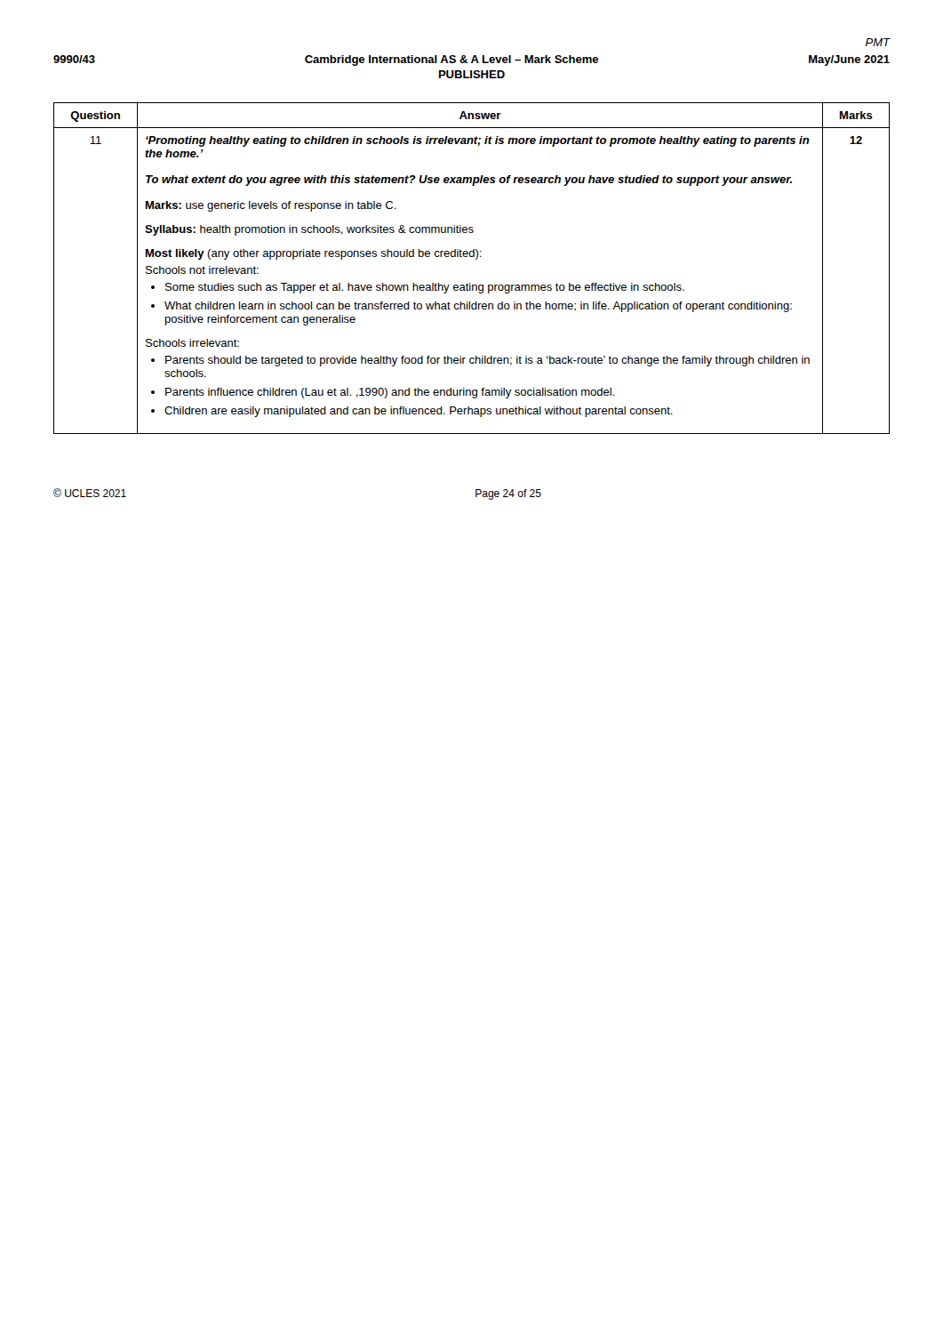PMT
9990/43
Cambridge International AS & A Level – Mark Scheme
May/June 2021
PUBLISHED
| Question | Answer | Marks |
| --- | --- | --- |
| 11 | ‘Promoting healthy eating to children in schools is irrelevant; it is more important to promote healthy eating to parents in the home.’ To what extent do you agree with this statement? Use examples of research you have studied to support your answer. Marks: use generic levels of response in table C. Syllabus: health promotion in schools, worksites & communities Most likely (any other appropriate responses should be credited): Schools not irrelevant: Some studies such as Tapper et al. have shown healthy eating programmes to be effective in schools. What children learn in school can be transferred to what children do in the home; in life. Application of operant conditioning: positive reinforcement can generalise Schools irrelevant: Parents should be targeted to provide healthy food for their children; it is a ‘back-route’ to change the family through children in schools. Parents influence children (Lau et al. ,1990) and the enduring family socialisation model. Children are easily manipulated and can be influenced. Perhaps unethical without parental consent. | 12 |
© UCLES 2021
Page 24 of 25